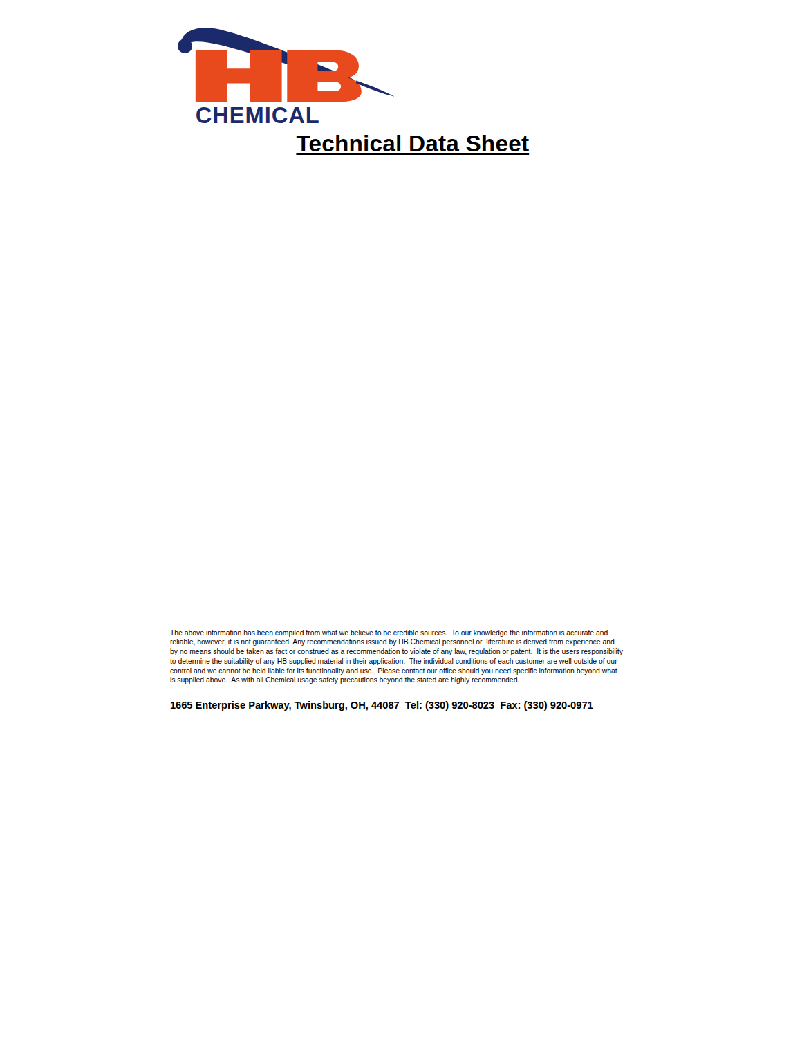CHEMICAL
Technical Data Sheet
The above information has been compiled from what we believe to be credible sources. To our knowledge the information is accurate and reliable, however, it is not guaranteed. Any recommendations issued by HB Chemical personnel or literature is derived from experience and by no means should be taken as fact or construed as a recommendation to violate of any law, regulation or patent. It is the users responsibility to determine the suitability of any HB supplied material in their application. The individual conditions of each customer are well outside of our control and we cannot be held liable for its functionality and use. Please contact our office should you need specific information beyond what is supplied above. As with all Chemical usage safety precautions beyond the stated are highly recommended.
1665 Enterprise Parkway, Twinsburg, OH, 44087 Tel: (330) 920-8023 Fax: (330) 920-0971